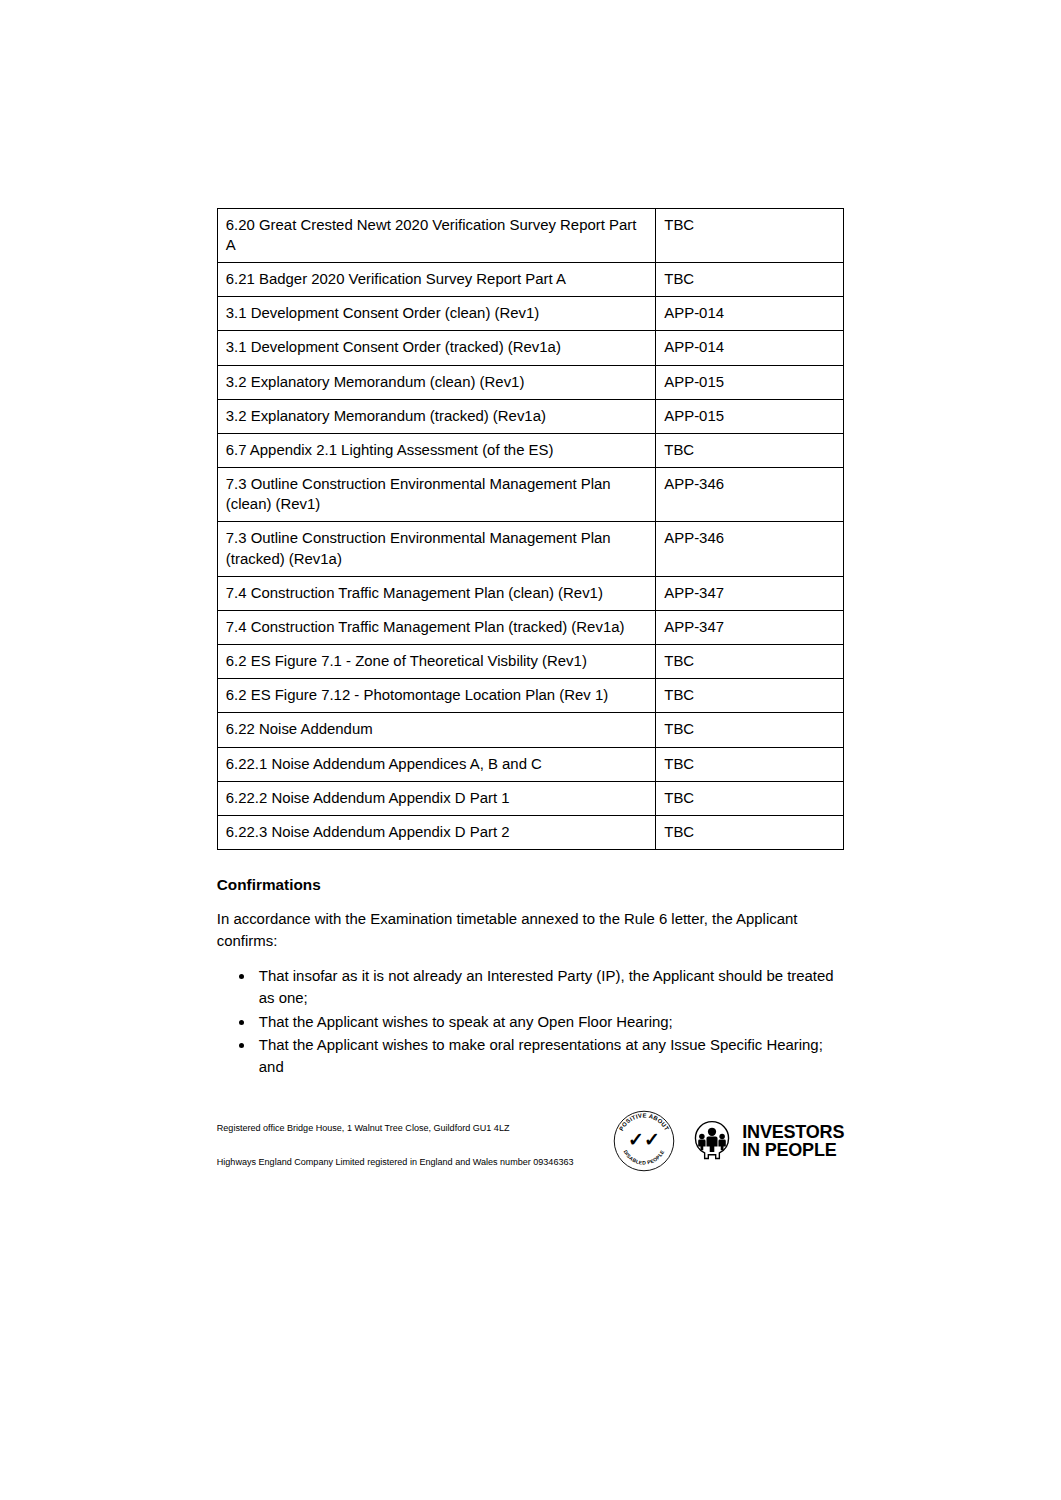| 6.20 Great Crested Newt 2020 Verification Survey Report Part A | TBC |
| 6.21 Badger 2020 Verification Survey Report Part A | TBC |
| 3.1 Development Consent Order (clean) (Rev1) | APP-014 |
| 3.1 Development Consent Order (tracked) (Rev1a) | APP-014 |
| 3.2 Explanatory Memorandum (clean) (Rev1) | APP-015 |
| 3.2 Explanatory Memorandum (tracked) (Rev1a) | APP-015 |
| 6.7 Appendix 2.1 Lighting Assessment (of the ES) | TBC |
| 7.3 Outline Construction Environmental Management Plan (clean) (Rev1) | APP-346 |
| 7.3 Outline Construction Environmental Management Plan (tracked) (Rev1a) | APP-346 |
| 7.4 Construction Traffic Management Plan (clean) (Rev1) | APP-347 |
| 7.4 Construction Traffic Management Plan (tracked) (Rev1a) | APP-347 |
| 6.2 ES Figure 7.1 - Zone of Theoretical Visbility (Rev1) | TBC |
| 6.2 ES Figure 7.12 - Photomontage Location Plan (Rev 1) | TBC |
| 6.22 Noise Addendum | TBC |
| 6.22.1 Noise Addendum Appendices A, B and C | TBC |
| 6.22.2 Noise Addendum Appendix D Part 1 | TBC |
| 6.22.3 Noise Addendum Appendix D Part 2 | TBC |
Confirmations
In accordance with the Examination timetable annexed to the Rule 6 letter, the Applicant confirms:
That insofar as it is not already an Interested Party (IP), the Applicant should be treated as one;
That the Applicant wishes to speak at any Open Floor Hearing;
That the Applicant wishes to make oral representations at any Issue Specific Hearing; and
Registered office Bridge House, 1 Walnut Tree Close, Guildford GU1 4LZ
Highways England Company Limited registered in England and Wales number 09346363
POSITIVE ABOUT DISABLED PEOPLE ✓✓
INVESTORS
IN PEOPLE